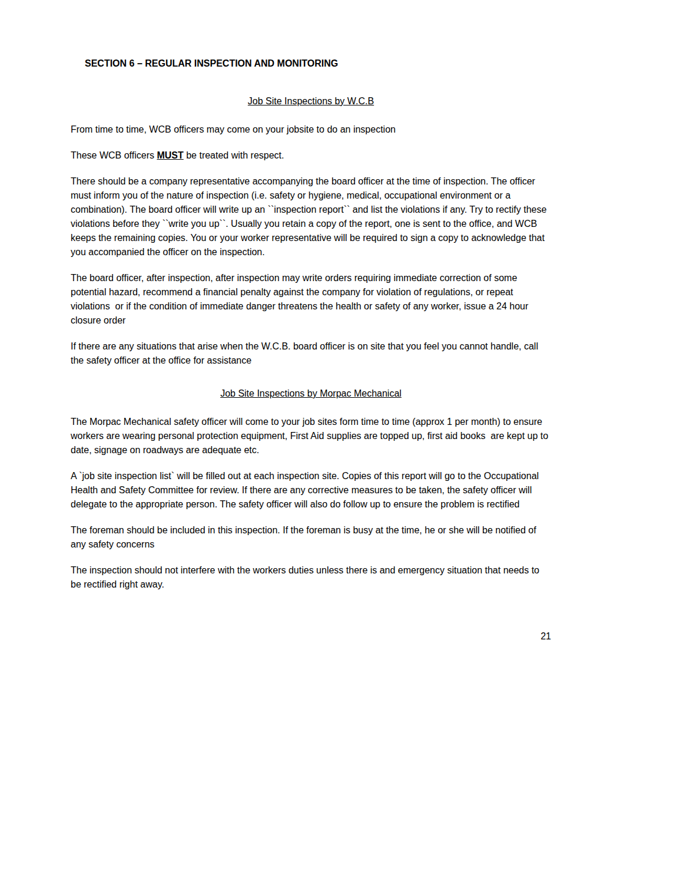SECTION 6 – REGULAR INSPECTION AND MONITORING
Job Site Inspections by W.C.B
From time to time, WCB officers may come on your jobsite to do an inspection
These WCB officers MUST be treated with respect.
There should be a company representative accompanying the board officer at the time of inspection. The officer must inform you of the nature of inspection (i.e. safety or hygiene, medical, occupational environment or a combination). The board officer will write up an ``inspection report`` and list the violations if any. Try to rectify these violations before they ``write you up``. Usually you retain a copy of the report, one is sent to the office, and WCB keeps the remaining copies. You or your worker representative will be required to sign a copy to acknowledge that you accompanied the officer on the inspection.
The board officer, after inspection, after inspection may write orders requiring immediate correction of some potential hazard, recommend a financial penalty against the company for violation of regulations, or repeat violations or if the condition of immediate danger threatens the health or safety of any worker, issue a 24 hour closure order
If there are any situations that arise when the W.C.B. board officer is on site that you feel you cannot handle, call the safety officer at the office for assistance
Job Site Inspections by Morpac Mechanical
The Morpac Mechanical safety officer will come to your job sites form time to time (approx 1 per month) to ensure workers are wearing personal protection equipment, First Aid supplies are topped up, first aid books are kept up to date, signage on roadways are adequate etc.
A `job site inspection list` will be filled out at each inspection site. Copies of this report will go to the Occupational Health and Safety Committee for review. If there are any corrective measures to be taken, the safety officer will delegate to the appropriate person. The safety officer will also do follow up to ensure the problem is rectified
The foreman should be included in this inspection. If the foreman is busy at the time, he or she will be notified of any safety concerns
The inspection should not interfere with the workers duties unless there is and emergency situation that needs to be rectified right away.
21